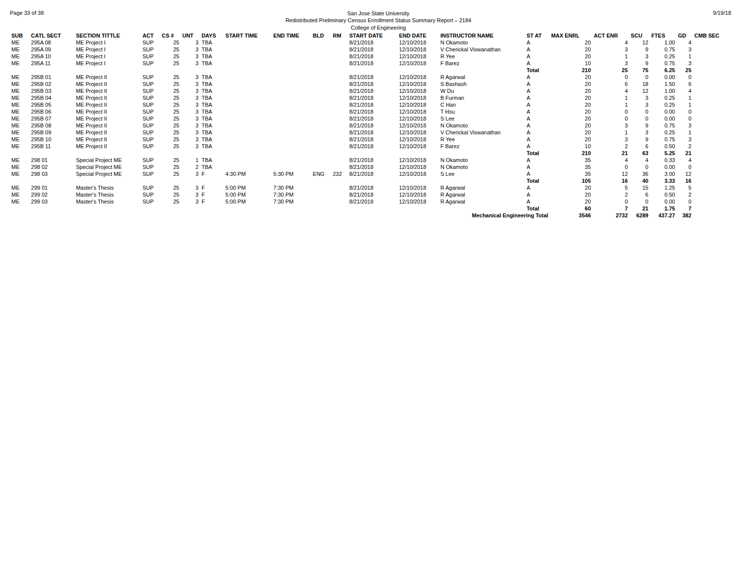Page 33 of 38
San Jose State University
Redistributed Preliminary Census Enrollment Status Summary Report – 2184
College of Engineering
9/19/18
| SUB | CATL SECT | SECTION TITTLE | ACT | CS # | UNT | DAYS | START TIME | END TIME | BLD | RM | START DATE | END DATE | INSTRUCTOR NAME | ST AT | MAX ENRL | ACT ENR | SCU | FTES | GD | CMB SEC |
| --- | --- | --- | --- | --- | --- | --- | --- | --- | --- | --- | --- | --- | --- | --- | --- | --- | --- | --- | --- | --- |
| ME | 295A 08 | ME Project I | SUP | 25 | 3 | TBA | | | | | 8/21/2018 | 12/10/2018 | N Okamoto | A | 20 | 4 | 12 | 1.00 | 4 | |
| ME | 295A 09 | ME Project I | SUP | 25 | 3 | TBA | | | | | 8/21/2018 | 12/10/2018 | V Cherickal Viswanathan | A | 20 | 3 | 9 | 0.75 | 3 | |
| ME | 295A 10 | ME Project I | SUP | 25 | 3 | TBA | | | | | 8/21/2018 | 12/10/2018 | R Yee | A | 20 | 1 | 3 | 0.25 | 1 | |
| ME | 295A 11 | ME Project I | SUP | 25 | 3 | TBA | | | | | 8/21/2018 | 12/10/2018 | F Barez | A | 10 | 3 | 9 | 0.75 | 3 | |
| | | | | | | | | | | | | | | Total | 210 | 25 | 75 | 6.25 | 25 | |
| ME | 295B 01 | ME Project II | SUP | 25 | 3 | TBA | | | | | 8/21/2018 | 12/10/2018 | R Agarwal | A | 20 | 0 | 0 | 0.00 | 0 | |
| ME | 295B 02 | ME Project II | SUP | 25 | 3 | TBA | | | | | 8/21/2018 | 12/10/2018 | S Bashash | A | 20 | 6 | 18 | 1.50 | 6 | |
| ME | 295B 03 | ME Project II | SUP | 25 | 3 | TBA | | | | | 8/21/2018 | 12/10/2018 | W Du | A | 20 | 4 | 12 | 1.00 | 4 | |
| ME | 295B 04 | ME Project II | SUP | 25 | 3 | TBA | | | | | 8/21/2018 | 12/10/2018 | B Furman | A | 20 | 1 | 3 | 0.25 | 1 | |
| ME | 295B 05 | ME Project II | SUP | 25 | 3 | TBA | | | | | 8/21/2018 | 12/10/2018 | C Han | A | 20 | 1 | 3 | 0.25 | 1 | |
| ME | 295B 06 | ME Project II | SUP | 25 | 3 | TBA | | | | | 8/21/2018 | 12/10/2018 | T Hsu | A | 20 | 0 | 0 | 0.00 | 0 | |
| ME | 295B 07 | ME Project II | SUP | 25 | 3 | TBA | | | | | 8/21/2018 | 12/10/2018 | S Lee | A | 20 | 0 | 0 | 0.00 | 0 | |
| ME | 295B 08 | ME Project II | SUP | 25 | 3 | TBA | | | | | 8/21/2018 | 12/10/2018 | N Okamoto | A | 20 | 3 | 9 | 0.75 | 3 | |
| ME | 295B 09 | ME Project II | SUP | 25 | 3 | TBA | | | | | 8/21/2018 | 12/10/2018 | V Cherickal Viswanathan | A | 20 | 1 | 3 | 0.25 | 1 | |
| ME | 295B 10 | ME Project II | SUP | 25 | 3 | TBA | | | | | 8/21/2018 | 12/10/2018 | R Yee | A | 20 | 3 | 9 | 0.75 | 3 | |
| ME | 295B 11 | ME Project II | SUP | 25 | 3 | TBA | | | | | 8/21/2018 | 12/10/2018 | F Barez | A | 10 | 2 | 6 | 0.50 | 2 | |
| | | | | | | | | | | | | | | Total | 210 | 21 | 63 | 5.25 | 21 | |
| ME | 298 01 | Special Project ME | SUP | 25 | 1 | TBA | | | | | 8/21/2018 | 12/10/2018 | N Okamoto | A | 35 | 4 | 4 | 0.33 | 4 | |
| ME | 298 02 | Special Project ME | SUP | 25 | 2 | TBA | | | | | 8/21/2018 | 12/10/2018 | N Okamoto | A | 35 | 0 | 0 | 0.00 | 0 | |
| ME | 298 03 | Special Project ME | SUP | 25 | 3 | F | 4:30 PM | 5:30 PM | ENG | 232 | 8/21/2018 | 12/10/2018 | S Lee | A | 35 | 12 | 36 | 3.00 | 12 | |
| | | | | | | | | | | | | | | Total | 105 | 16 | 40 | 3.33 | 16 | |
| ME | 299 01 | Master's Thesis | SUP | 25 | 3 | F | 5:00 PM | 7:30 PM | | | 8/21/2018 | 12/10/2018 | R Agarwal | A | 20 | 5 | 15 | 1.25 | 5 | |
| ME | 299 02 | Master's Thesis | SUP | 25 | 3 | F | 5:00 PM | 7:30 PM | | | 8/21/2018 | 12/10/2018 | R Agarwal | A | 20 | 2 | 6 | 0.50 | 2 | |
| ME | 299 03 | Master's Thesis | SUP | 25 | 3 | F | 5:00 PM | 7:30 PM | | | 8/21/2018 | 12/10/2018 | R Agarwal | A | 20 | 0 | 0 | 0.00 | 0 | |
| | | | | | | | | | | | | | | Total | 60 | 7 | 21 | 1.75 | 7 | |
| | | | | | | | | | | | | | Mechanical Engineering Total | 3546 | 2732 | 6289 | 437.27 | 382 | |